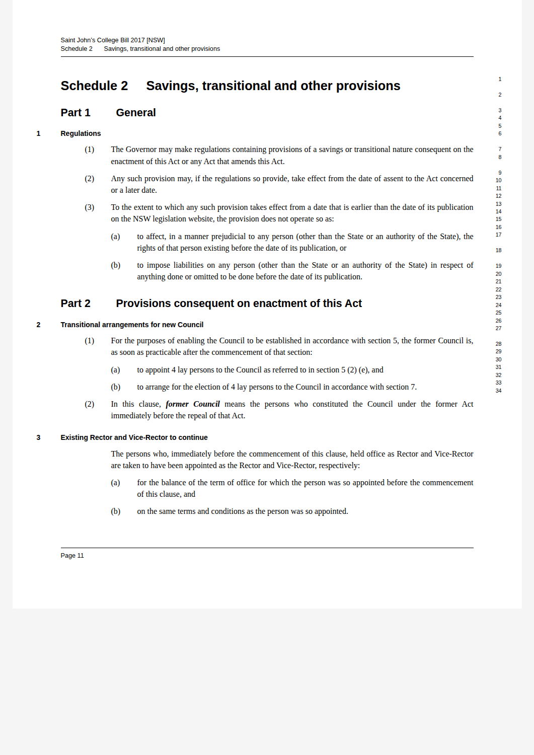Saint John’s College Bill 2017 [NSW] Schedule 2 Savings, transitional and other provisions
Schedule 2 Savings, transitional and other provisions
Part 1 General
1 Regulations
(1) The Governor may make regulations containing provisions of a savings or transitional nature consequent on the enactment of this Act or any Act that amends this Act.
(2) Any such provision may, if the regulations so provide, take effect from the date of assent to the Act concerned or a later date.
(3) To the extent to which any such provision takes effect from a date that is earlier than the date of its publication on the NSW legislation website, the provision does not operate so as:
(a) to affect, in a manner prejudicial to any person (other than the State or an authority of the State), the rights of that person existing before the date of its publication, or
(b) to impose liabilities on any person (other than the State or an authority of the State) in respect of anything done or omitted to be done before the date of its publication.
Part 2 Provisions consequent on enactment of this Act
2 Transitional arrangements for new Council
(1) For the purposes of enabling the Council to be established in accordance with section 5, the former Council is, as soon as practicable after the commencement of that section:
(a) to appoint 4 lay persons to the Council as referred to in section 5 (2) (e), and
(b) to arrange for the election of 4 lay persons to the Council in accordance with section 7.
(2) In this clause, former Council means the persons who constituted the Council under the former Act immediately before the repeal of that Act.
3 Existing Rector and Vice-Rector to continue
The persons who, immediately before the commencement of this clause, held office as Rector and Vice-Rector are taken to have been appointed as the Rector and Vice-Rector, respectively:
(a) for the balance of the term of office for which the person was so appointed before the commencement of this clause, and
(b) on the same terms and conditions as the person was so appointed.
1 2 3 4 5 6 7 8 9 10 11 12 13 14 15 16 17 18 19 20 21 22 23 24 25 26 27 28 29 30 31 32 33 34
Page 11